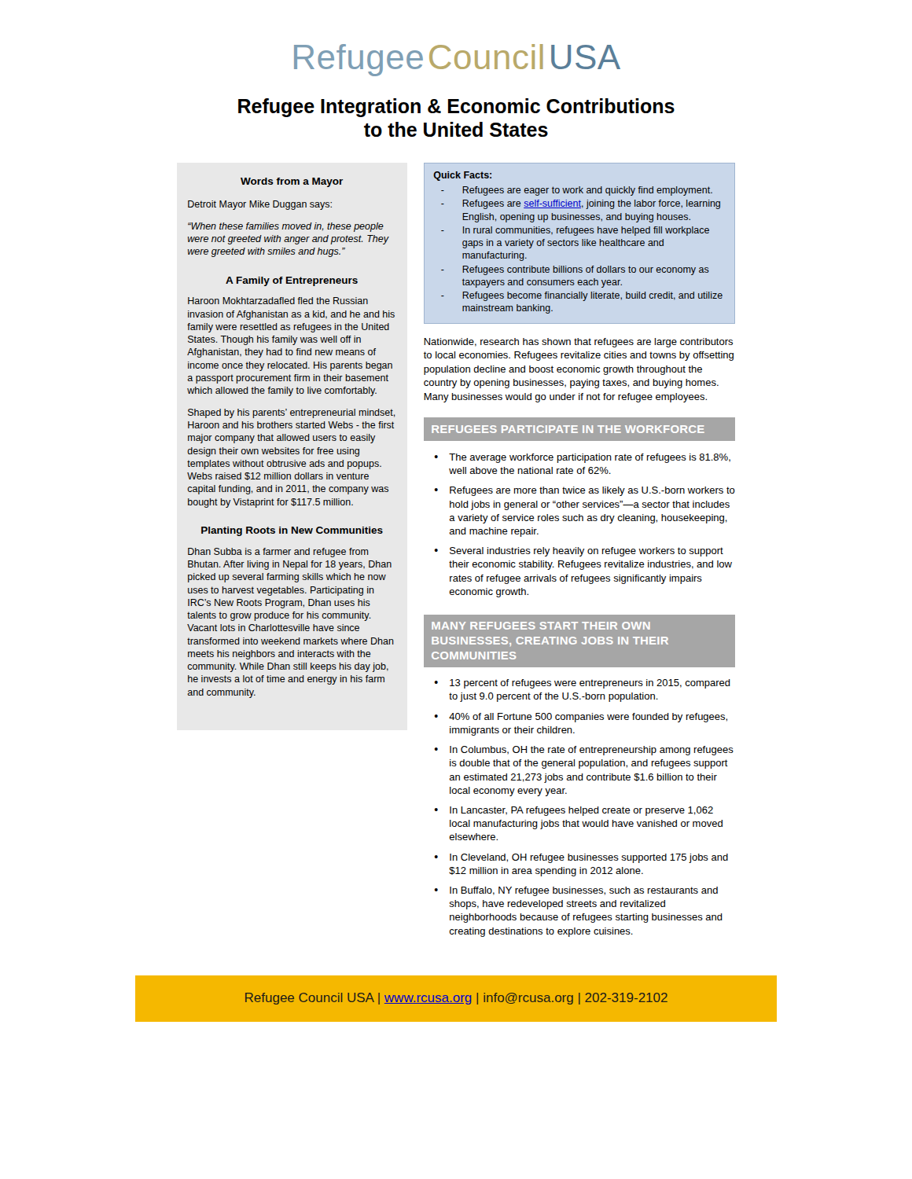Refugee Council USA
Refugee Integration & Economic Contributions
to the United States
Words from a Mayor
Detroit Mayor Mike Duggan says:
“When these families moved in, these people were not greeted with anger and protest. They were greeted with smiles and hugs.”
A Family of Entrepreneurs
Haroon Mokhtarzadafled fled the Russian invasion of Afghanistan as a kid, and he and his family were resettled as refugees in the United States. Though his family was well off in Afghanistan, they had to find new means of income once they relocated. His parents began a passport procurement firm in their basement which allowed the family to live comfortably.
Shaped by his parents’ entrepreneurial mindset, Haroon and his brothers started Webs - the first major company that allowed users to easily design their own websites for free using templates without obtrusive ads and popups. Webs raised $12 million dollars in venture capital funding, and in 2011, the company was bought by Vistaprint for $117.5 million.
Planting Roots in New Communities
Dhan Subba is a farmer and refugee from Bhutan. After living in Nepal for 18 years, Dhan picked up several farming skills which he now uses to harvest vegetables. Participating in IRC’s New Roots Program, Dhan uses his talents to grow produce for his community. Vacant lots in Charlottesville have since transformed into weekend markets where Dhan meets his neighbors and interacts with the community. While Dhan still keeps his day job, he invests a lot of time and energy in his farm and community.
Quick Facts:
| - | Refugees are eager to work and quickly find employment. |
| - | Refugees are self-sufficient , joining the labor force, learning English, opening up businesses, and buying houses. |
| - | In rural communities, refugees have helped fill workplace gaps in a variety of sectors like healthcare and manufacturing. |
| - | Refugees contribute billions of dollars to our economy as taxpayers and consumers each year. |
| - | Refugees become financially literate, build credit, and utilize mainstream banking. |
Nationwide, research has shown that refugees are large contributors to local economies. Refugees revitalize cities and towns by offsetting population decline and boost economic growth throughout the country by opening businesses, paying taxes, and buying homes. Many businesses would go under if not for refugee employees.
REFUGEES PARTICIPATE IN THE WORKFORCE
The average workforce participation rate of refugees is 81.8%, well above the national rate of 62%.
Refugees are more than twice as likely as U.S.-born workers to hold jobs in general or “other services”—a sector that includes a variety of service roles such as dry cleaning, housekeeping, and machine repair.
Several industries rely heavily on refugee workers to support their economic stability. Refugees revitalize industries, and low rates of refugee arrivals of refugees significantly impairs economic growth.
MANY REFUGEES START THEIR OWN BUSINESSES, CREATING JOBS IN THEIR COMMUNITIES
13 percent of refugees were entrepreneurs in 2015, compared to just 9.0 percent of the U.S.-born population.
40% of all Fortune 500 companies were founded by refugees, immigrants or their children.
In Columbus, OH the rate of entrepreneurship among refugees is double that of the general population, and refugees support an estimated 21,273 jobs and contribute $1.6 billion to their local economy every year.
In Lancaster, PA refugees helped create or preserve 1,062 local manufacturing jobs that would have vanished or moved elsewhere.
In Cleveland, OH refugee businesses supported 175 jobs and $12 million in area spending in 2012 alone.
In Buffalo, NY refugee businesses, such as restaurants and shops, have redeveloped streets and revitalized neighborhoods because of refugees starting businesses and creating destinations to explore cuisines.
Refugee Council USA | www.rcusa.org | info@rcusa.org | 202-319-2102